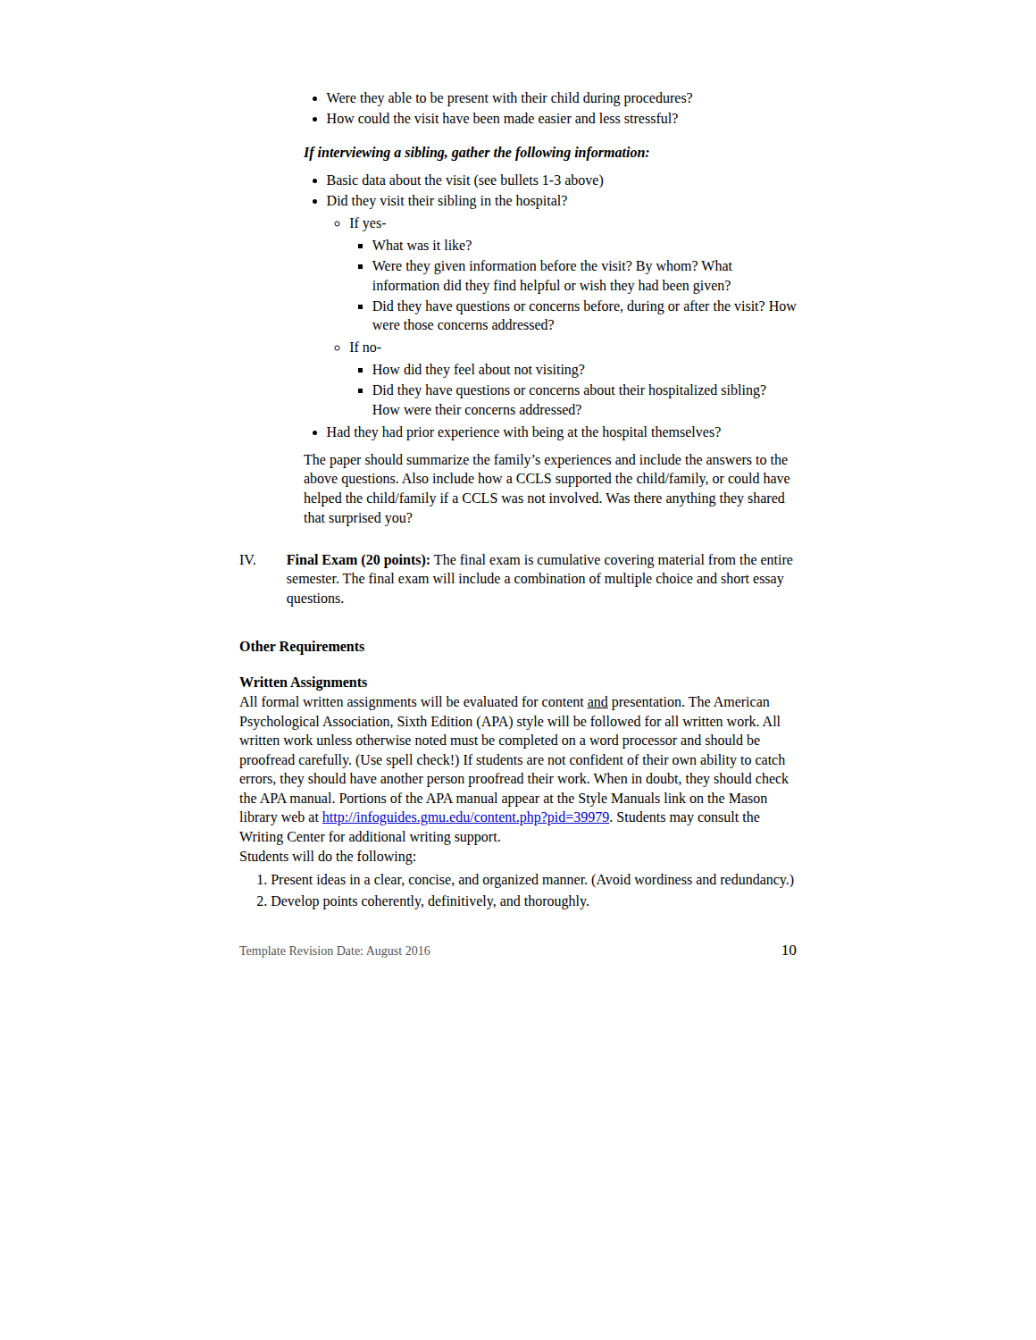Were they able to be present with their child during procedures?
How could the visit have been made easier and less stressful?
If interviewing a sibling, gather the following information:
Basic data about the visit (see bullets 1-3 above)
Did they visit their sibling in the hospital?
If yes-
What was it like?
Were they given information before the visit? By whom? What information did they find helpful or wish they had been given?
Did they have questions or concerns before, during or after the visit? How were those concerns addressed?
If no-
How did they feel about not visiting?
Did they have questions or concerns about their hospitalized sibling? How were their concerns addressed?
Had they had prior experience with being at the hospital themselves?
The paper should summarize the family’s experiences and include the answers to the above questions. Also include how a CCLS supported the child/family, or could have helped the child/family if a CCLS was not involved. Was there anything they shared that surprised you?
IV.
Final Exam (20 points): The final exam is cumulative covering material from the entire semester. The final exam will include a combination of multiple choice and short essay questions.
Other Requirements
Written Assignments
All formal written assignments will be evaluated for content and presentation. The American Psychological Association, Sixth Edition (APA) style will be followed for all written work. All written work unless otherwise noted must be completed on a word processor and should be proofread carefully. (Use spell check!) If students are not confident of their own ability to catch errors, they should have another person proofread their work. When in doubt, they should check the APA manual. Portions of the APA manual appear at the Style Manuals link on the Mason library web at http://infoguides.gmu.edu/content.php?pid=39979. Students may consult the Writing Center for additional writing support.
Students will do the following:
Present ideas in a clear, concise, and organized manner. (Avoid wordiness and redundancy.)
Develop points coherently, definitively, and thoroughly.
Template Revision Date: August 2016
10